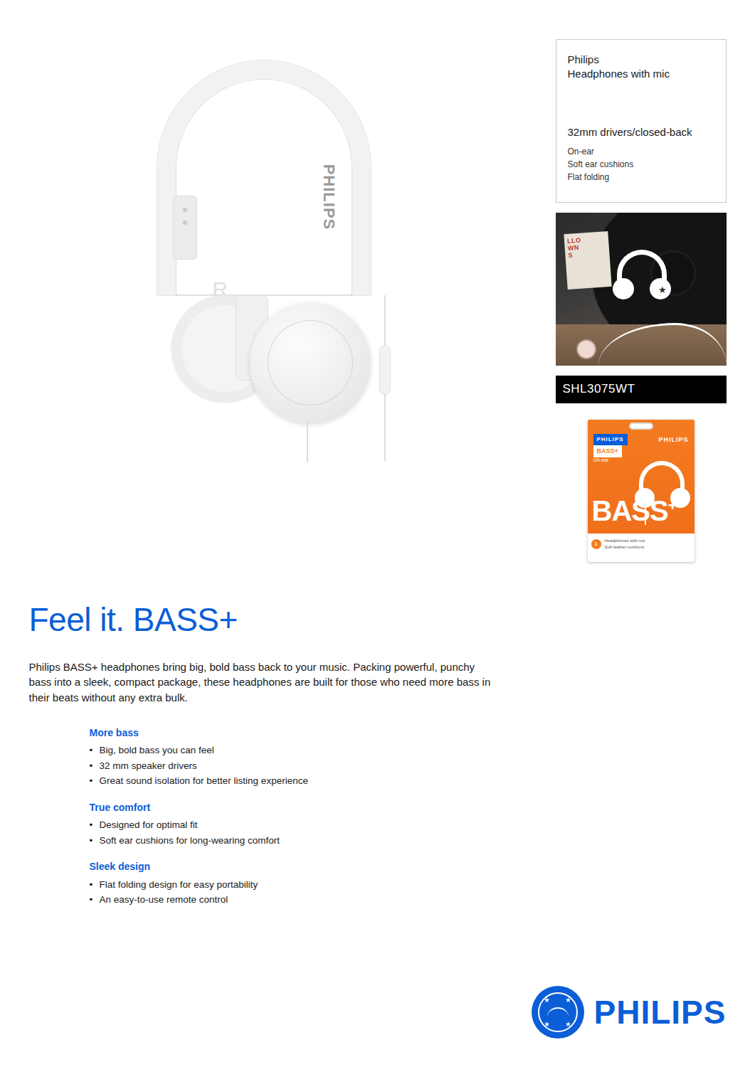R
Philips
Headphones with mic
32mm drivers/closed-back
On-ear
Soft ear cushions
Flat folding
LLO WN S
★
SHL3075WT
PHILIPS
BASS+
On-ear
PHILIPS
BASS+
1 Headphones with mic
Soft leather cushions
Feel it. BASS+
Philips BASS+ headphones bring big, bold bass back to your music. Packing powerful, punchy bass into a sleek, compact package, these headphones are built for those who need more bass in their beats without any extra bulk.
More bass
Big, bold bass you can feel
32 mm speaker drivers
Great sound isolation for better listing experience
True comfort
Designed for optimal fit
Soft ear cushions for long-wearing comfort
Sleek design
Flat folding design for easy portability
An easy-to-use remote control
PHILIPS